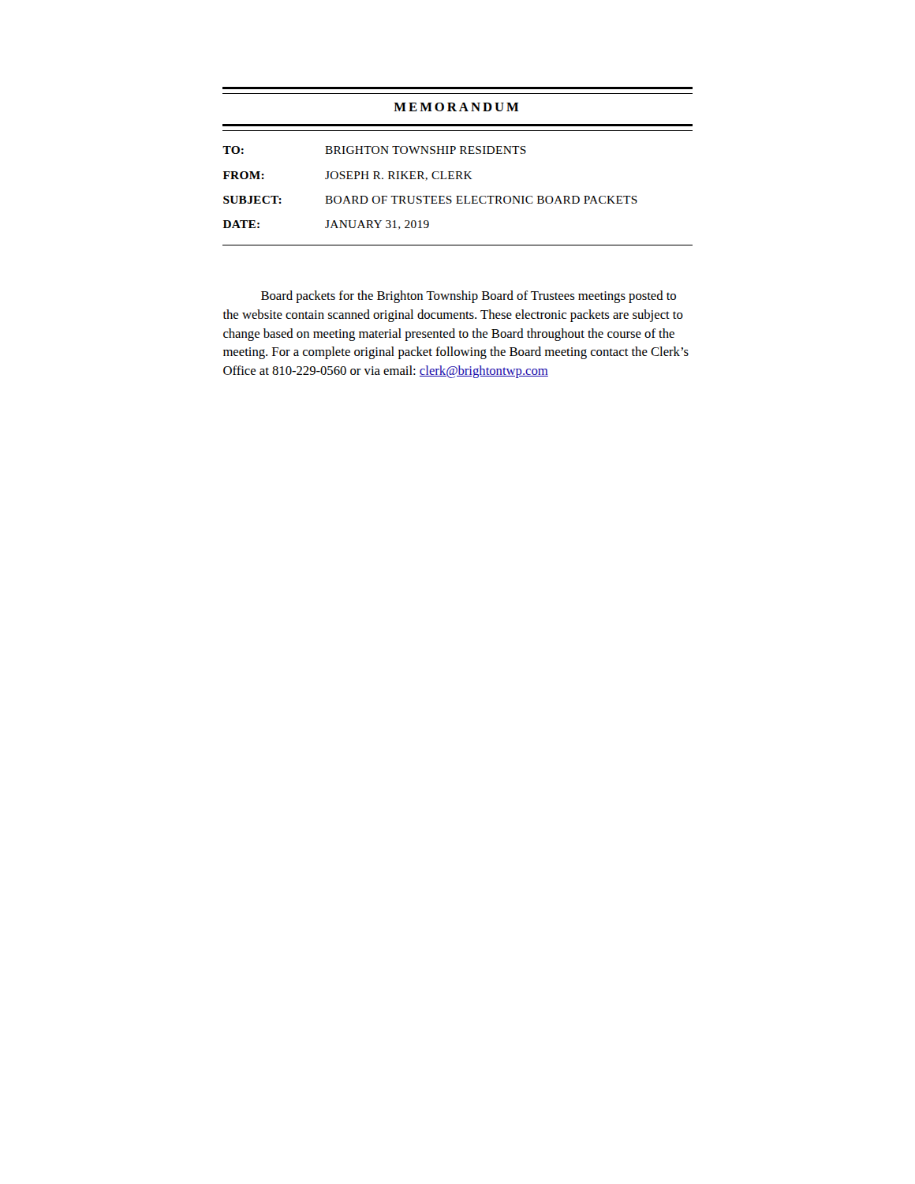MEMORANDUM
| To: | Brighton Township Residents |
| From: | Joseph R. Riker, Clerk |
| Subject: | Board of Trustees Electronic Board Packets |
| Date: | January 31, 2019 |
Board packets for the Brighton Township Board of Trustees meetings posted to the website contain scanned original documents. These electronic packets are subject to change based on meeting material presented to the Board throughout the course of the meeting. For a complete original packet following the Board meeting contact the Clerk’s Office at 810-229-0560 or via email: clerk@brightontwp.com